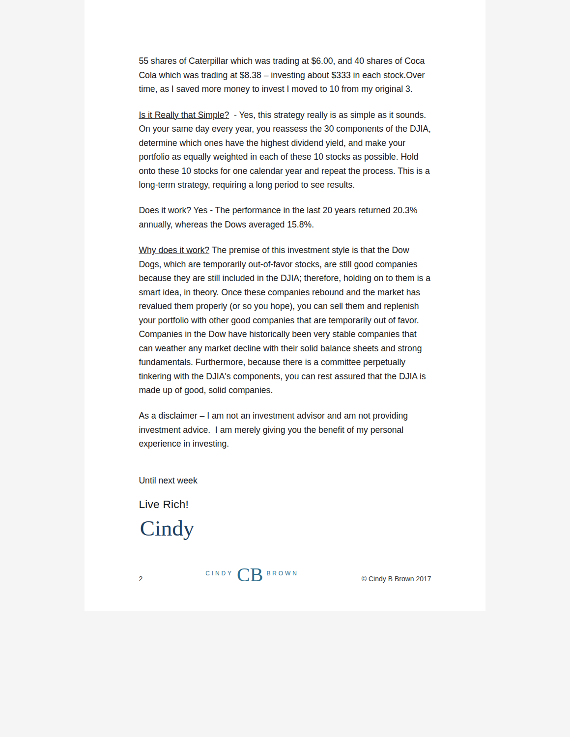55 shares of Caterpillar which was trading at $6.00, and 40 shares of Coca Cola which was trading at $8.38 – investing about $333 in each stock.Over time, as I saved more money to invest I moved to 10 from my original 3.
Is it Really that Simple? - Yes, this strategy really is as simple as it sounds. On your same day every year, you reassess the 30 components of the DJIA, determine which ones have the highest dividend yield, and make your portfolio as equally weighted in each of these 10 stocks as possible. Hold onto these 10 stocks for one calendar year and repeat the process. This is a long-term strategy, requiring a long period to see results.
Does it work? Yes - The performance in the last 20 years returned 20.3% annually, whereas the Dows averaged 15.8%.
Why does it work? The premise of this investment style is that the Dow Dogs, which are temporarily out-of-favor stocks, are still good companies because they are still included in the DJIA; therefore, holding on to them is a smart idea, in theory. Once these companies rebound and the market has revalued them properly (or so you hope), you can sell them and replenish your portfolio with other good companies that are temporarily out of favor. Companies in the Dow have historically been very stable companies that can weather any market decline with their solid balance sheets and strong fundamentals. Furthermore, because there is a committee perpetually tinkering with the DJIA's components, you can rest assured that the DJIA is made up of good, solid companies.
As a disclaimer – I am not an investment advisor and am not providing investment advice. I am merely giving you the benefit of my personal experience in investing.
Until next week
Live Rich!
Cindy
2
CindyCBBrown
© Cindy B Brown 2017